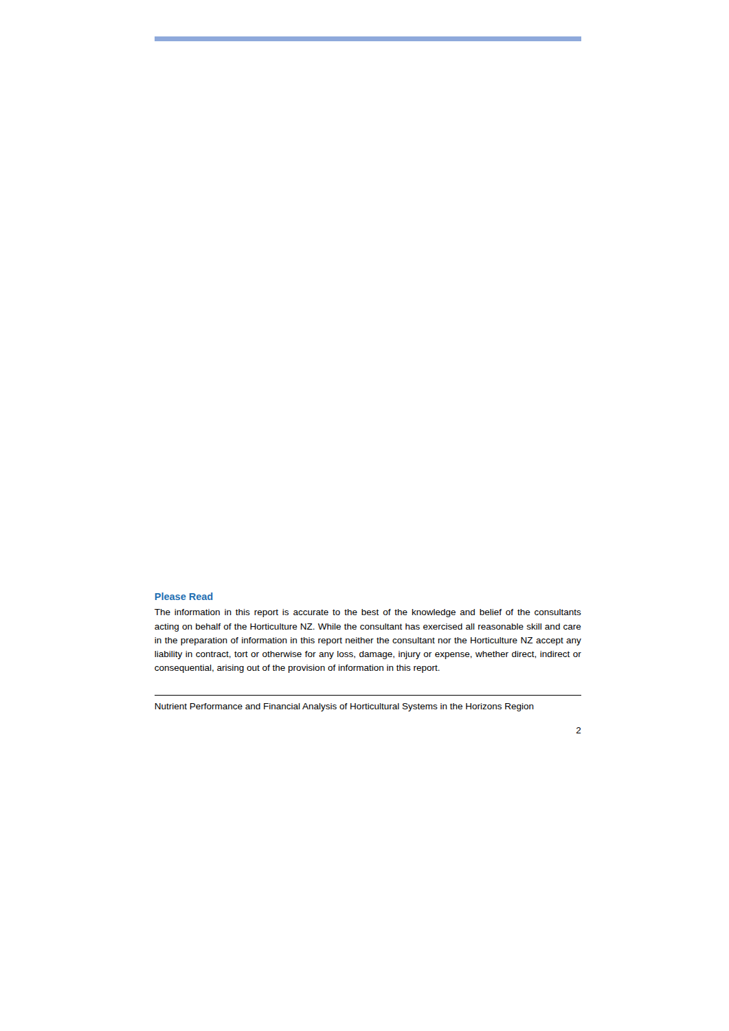Please Read
The information in this report is accurate to the best of the knowledge and belief of the consultants acting on behalf of the Horticulture NZ. While the consultant has exercised all reasonable skill and care in the preparation of information in this report neither the consultant nor the Horticulture NZ accept any liability in contract, tort or otherwise for any loss, damage, injury or expense, whether direct, indirect or consequential, arising out of the provision of information in this report.
Nutrient Performance and Financial Analysis of Horticultural Systems in the Horizons Region
2